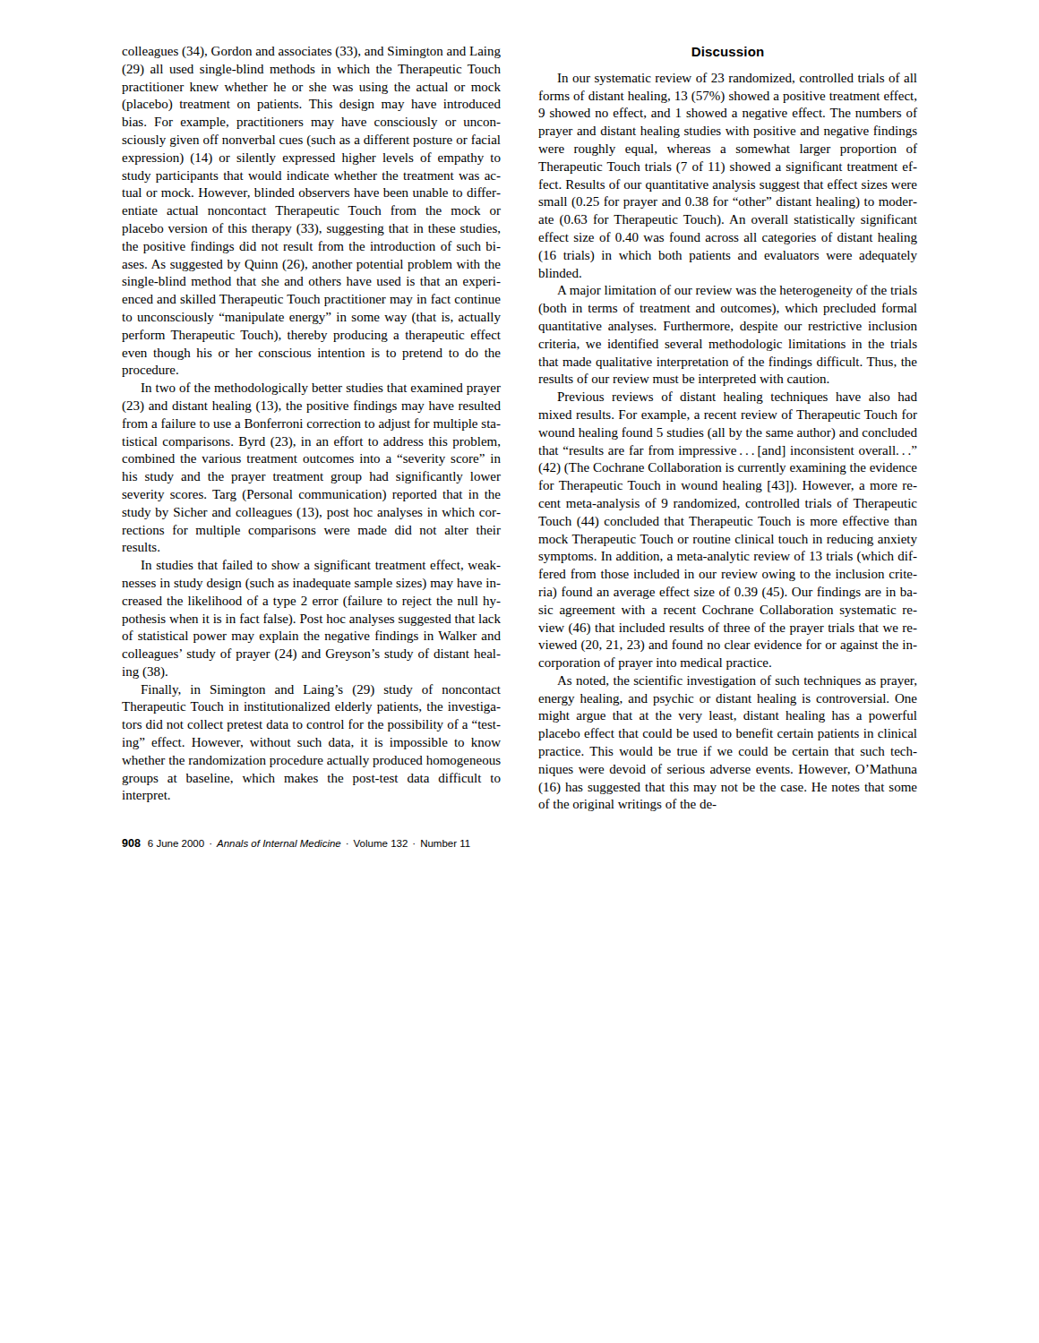colleagues (34), Gordon and associates (33), and Simington and Laing (29) all used single-blind methods in which the Therapeutic Touch practitioner knew whether he or she was using the actual or mock (placebo) treatment on patients. This design may have introduced bias. For example, practitioners may have consciously or unconsciously given off nonverbal cues (such as a different posture or facial expression) (14) or silently expressed higher levels of empathy to study participants that would indicate whether the treatment was actual or mock. However, blinded observers have been unable to differentiate actual noncontact Therapeutic Touch from the mock or placebo version of this therapy (33), suggesting that in these studies, the positive findings did not result from the introduction of such biases. As suggested by Quinn (26), another potential problem with the single-blind method that she and others have used is that an experienced and skilled Therapeutic Touch practitioner may in fact continue to unconsciously “manipulate energy” in some way (that is, actually perform Therapeutic Touch), thereby producing a therapeutic effect even though his or her conscious intention is to pretend to do the procedure.
In two of the methodologically better studies that examined prayer (23) and distant healing (13), the positive findings may have resulted from a failure to use a Bonferroni correction to adjust for multiple statistical comparisons. Byrd (23), in an effort to address this problem, combined the various treatment outcomes into a “severity score” in his study and the prayer treatment group had significantly lower severity scores. Targ (Personal communication) reported that in the study by Sicher and colleagues (13), post hoc analyses in which corrections for multiple comparisons were made did not alter their results.
In studies that failed to show a significant treatment effect, weaknesses in study design (such as inadequate sample sizes) may have increased the likelihood of a type 2 error (failure to reject the null hypothesis when it is in fact false). Post hoc analyses suggested that lack of statistical power may explain the negative findings in Walker and colleagues’ study of prayer (24) and Greyson’s study of distant healing (38).
Finally, in Simington and Laing’s (29) study of noncontact Therapeutic Touch in institutionalized elderly patients, the investigators did not collect pretest data to control for the possibility of a “testing” effect. However, without such data, it is impossible to know whether the randomization procedure actually produced homogeneous groups at baseline, which makes the post-test data difficult to interpret.
Discussion
In our systematic review of 23 randomized, controlled trials of all forms of distant healing, 13 (57%) showed a positive treatment effect, 9 showed no effect, and 1 showed a negative effect. The numbers of prayer and distant healing studies with positive and negative findings were roughly equal, whereas a somewhat larger proportion of Therapeutic Touch trials (7 of 11) showed a significant treatment effect. Results of our quantitative analysis suggest that effect sizes were small (0.25 for prayer and 0.38 for “other” distant healing) to moderate (0.63 for Therapeutic Touch). An overall statistically significant effect size of 0.40 was found across all categories of distant healing (16 trials) in which both patients and evaluators were adequately blinded.
A major limitation of our review was the heterogeneity of the trials (both in terms of treatment and outcomes), which precluded formal quantitative analyses. Furthermore, despite our restrictive inclusion criteria, we identified several methodologic limitations in the trials that made qualitative interpretation of the findings difficult. Thus, the results of our review must be interpreted with caution.
Previous reviews of distant healing techniques have also had mixed results. For example, a recent review of Therapeutic Touch for wound healing found 5 studies (all by the same author) and concluded that “results are far from impressive . . . [and] inconsistent overall. . .” (42) (The Cochrane Collaboration is currently examining the evidence for Therapeutic Touch in wound healing [43]). However, a more recent meta-analysis of 9 randomized, controlled trials of Therapeutic Touch (44) concluded that Therapeutic Touch is more effective than mock Therapeutic Touch or routine clinical touch in reducing anxiety symptoms. In addition, a meta-analytic review of 13 trials (which differed from those included in our review owing to the inclusion criteria) found an average effect size of 0.39 (45). Our findings are in basic agreement with a recent Cochrane Collaboration systematic review (46) that included results of three of the prayer trials that we reviewed (20, 21, 23) and found no clear evidence for or against the incorporation of prayer into medical practice.
As noted, the scientific investigation of such techniques as prayer, energy healing, and psychic or distant healing is controversial. One might argue that at the very least, distant healing has a powerful placebo effect that could be used to benefit certain patients in clinical practice. This would be true if we could be certain that such techniques were devoid of serious adverse events. However, O’Mathuna (16) has suggested that this may not be the case. He notes that some of the original writings of the de-
9086 June 2000·Annals of Internal Medicine·Volume 132·Number 11